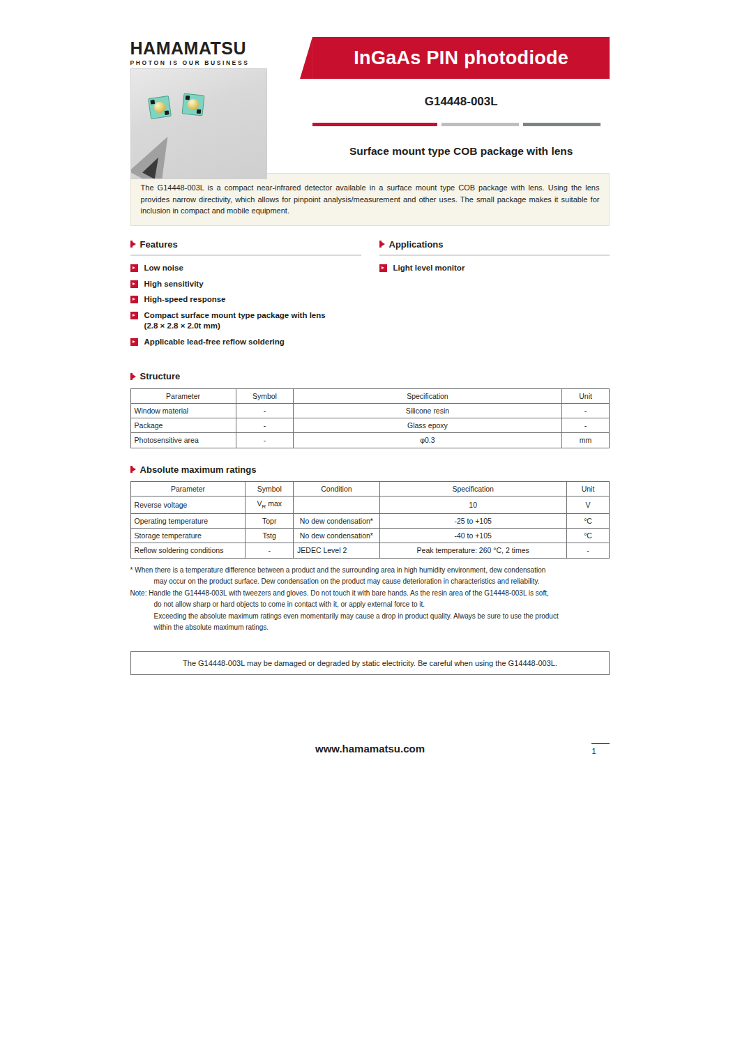HAMAMATSU
PHOTON IS OUR BUSINESS
InGaAs PIN photodiode
G14448-003L
Surface mount type COB package with lens
The G14448-003L is a compact near-infrared detector available in a surface mount type COB package with lens. Using the lens provides narrow directivity, which allows for pinpoint analysis/measurement and other uses. The small package makes it suitable for inclusion in compact and mobile equipment.
Features
Low noise
High sensitivity
High-speed response
Compact surface mount type package with lens(2.8 × 2.8 × 2.0t mm)
Applicable lead-free reflow soldering
Applications
Light level monitor
Structure
| Parameter | Symbol | Specification | Unit |
| --- | --- | --- | --- |
| Window material | - | Silicone resin | - |
| Package | - | Glass epoxy | - |
| Photosensitive area | - | φ0.3 | mm |
Absolute maximum ratings
| Parameter | Symbol | Condition | Specification | Unit |
| --- | --- | --- | --- | --- |
| Reverse voltage | V R max | | 10 | V |
| Operating temperature | Topr | No dew condensation* | -25 to +105 | °C |
| Storage temperature | Tstg | No dew condensation* | -40 to +105 | °C |
| Reflow soldering conditions | - | JEDEC Level 2 | Peak temperature: 260 °C, 2 times | - |
* When there is a temperature difference between a product and the surrounding area in high humidity environment, dew condensation
may occur on the product surface. Dew condensation on the product may cause deterioration in characteristics and reliability.
Note: Handle the G14448-003L with tweezers and gloves. Do not touch it with bare hands. As the resin area of the G14448-003L is soft,
do not allow sharp or hard objects to come in contact with it, or apply external force to it.
Exceeding the absolute maximum ratings even momentarily may cause a drop in product quality. Always be sure to use the product
within the absolute maximum ratings.
The G14448-003L may be damaged or degraded by static electricity. Be careful when using the G14448-003L.
www.hamamatsu.com
1